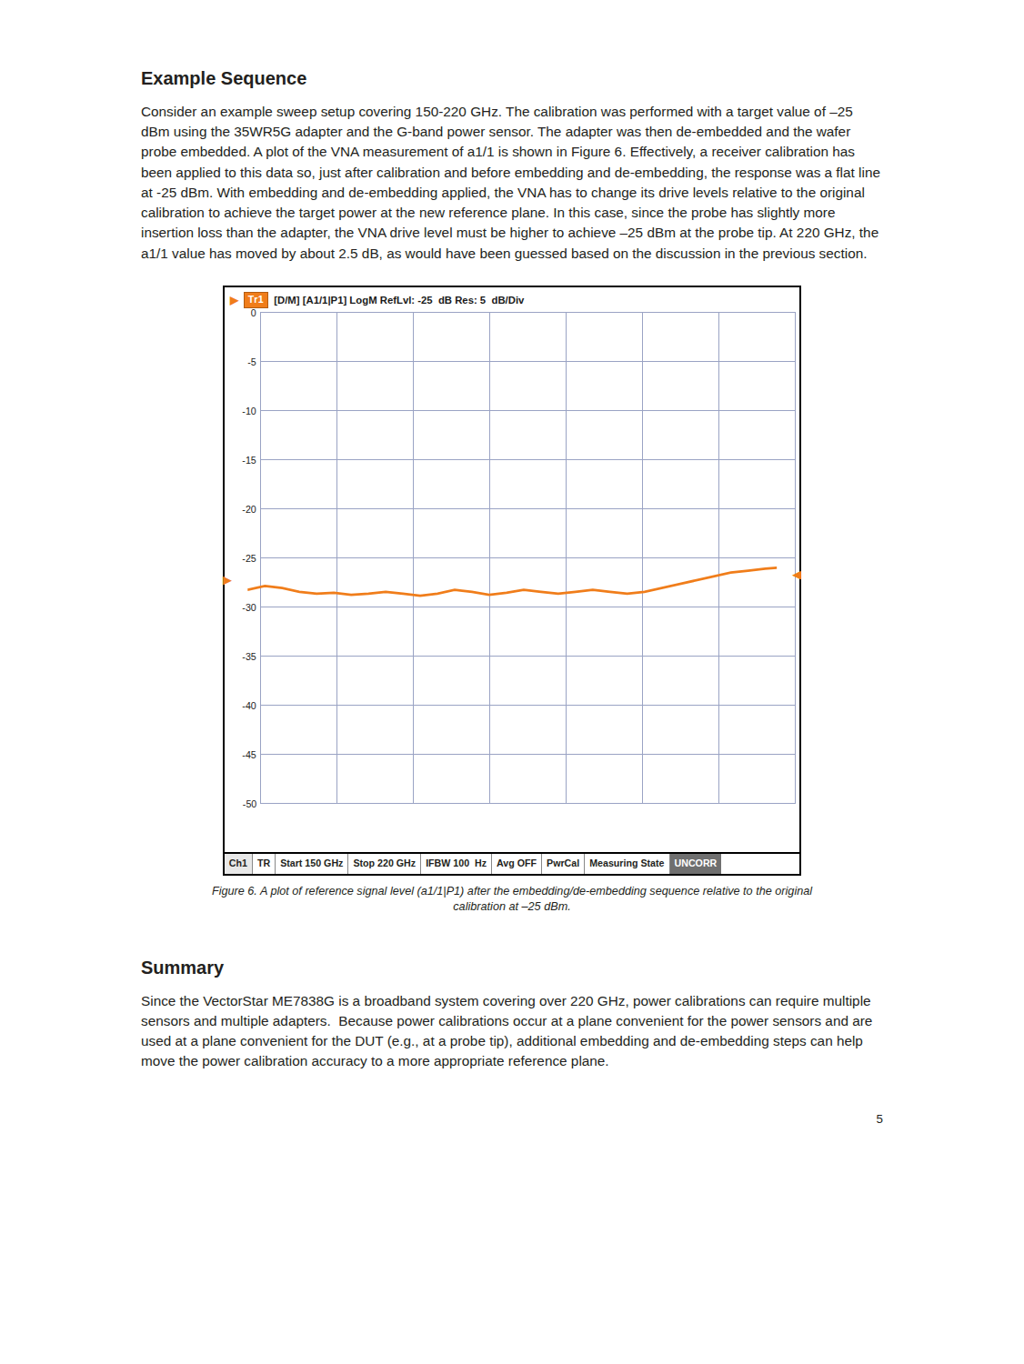Example Sequence
Consider an example sweep setup covering 150-220 GHz. The calibration was performed with a target value of –25 dBm using the 35WR5G adapter and the G-band power sensor. The adapter was then de-embedded and the wafer probe embedded. A plot of the VNA measurement of a1/1 is shown in Figure 6. Effectively, a receiver calibration has been applied to this data so, just after calibration and before embedding and de-embedding, the response was a flat line at -25 dBm. With embedding and de-embedding applied, the VNA has to change its drive levels relative to the original calibration to achieve the target power at the new reference plane. In this case, since the probe has slightly more insertion loss than the adapter, the VNA drive level must be higher to achieve –25 dBm at the probe tip. At 220 GHz, the a1/1 value has moved by about 2.5 dB, as would have been guessed based on the discussion in the previous section.
▶Tr1 [D/M] [A1/1|P1] LogM RefLvl: -25 dB Res: 5 dB/Div
| 0 | | | | | | | |
| -5 | | | | | | | |
| -10 | | | | | | | |
| -15 | | | | | | | |
| -20 | | | | | | | |
| -25 | | | | | | | |
| -30 | | | | | | | |
| -35 | | | | | | | |
| -40 | | | | | | | |
| -45 | | | | | | | |
| -50 | |
▶ ◀
Ch1
TR
Start 150 GHz
Stop 220 GHz
IFBW 100 Hz
Avg OFF
PwrCal
Measuring State
UNCORR
Figure 6. A plot of reference signal level (a1/1|P1) after the embedding/de-embedding sequence relative to the original calibration at –25 dBm.
Summary
Since the VectorStar ME7838G is a broadband system covering over 220 GHz, power calibrations can require multiple sensors and multiple adapters. Because power calibrations occur at a plane convenient for the power sensors and are used at a plane convenient for the DUT (e.g., at a probe tip), additional embedding and de-embedding steps can help move the power calibration accuracy to a more appropriate reference plane.
5